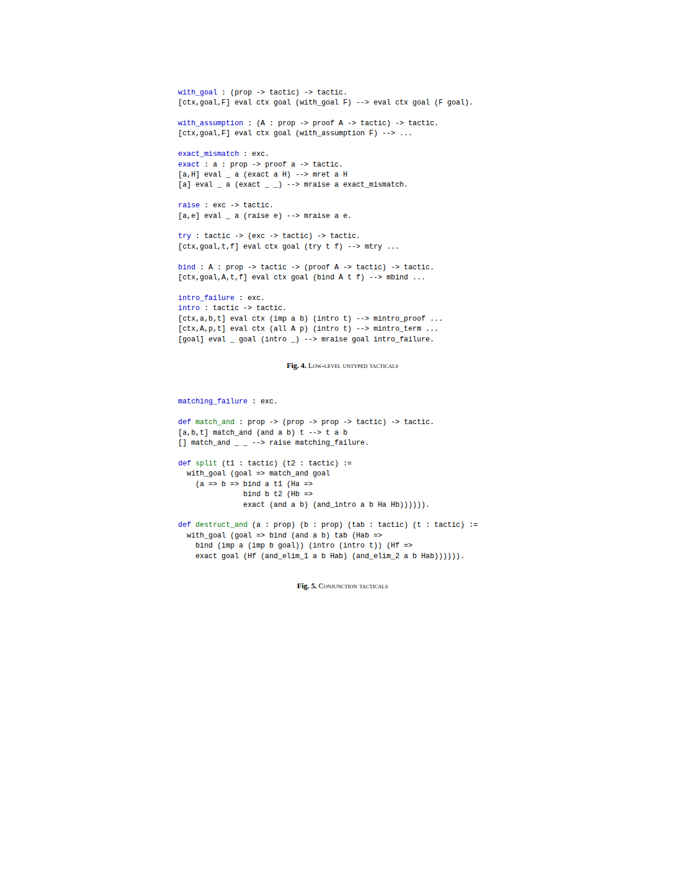with_goal : (prop -> tactic) -> tactic.
[ctx,goal,F] eval ctx goal (with_goal F) --> eval ctx goal (F goal).

with_assumption : (A : prop -> proof A -> tactic) -> tactic.
[ctx,goal,F] eval ctx goal (with_assumption F) --> ...

exact_mismatch : exc.
exact : a : prop -> proof a -> tactic.
[a,H] eval _ a (exact a H) --> mret a H
[a] eval _ a (exact _ _) --> mraise a exact_mismatch.

raise : exc -> tactic.
[a,e] eval _ a (raise e) --> mraise a e.

try : tactic -> (exc -> tactic) -> tactic.
[ctx,goal,t,f] eval ctx goal (try t f) --> mtry ...

bind : A : prop -> tactic -> (proof A -> tactic) -> tactic.
[ctx,goal,A,t,f] eval ctx goal (bind A t f) --> mbind ...

intro_failure : exc.
intro : tactic -> tactic.
[ctx,a,b,t] eval ctx (imp a b) (intro t) --> mintro_proof ...
[ctx,A,p,t] eval ctx (all A p) (intro t) --> mintro_term ...
[goal] eval _ goal (intro _) --> mraise goal intro_failure.
Fig. 4. Low-level untyped tacticals
matching_failure : exc.

def match_and : prop -> (prop -> prop -> tactic) -> tactic.
[a,b,t] match_and (and a b) t --> t a b
[] match_and _ _ --> raise matching_failure.

def split (t1 : tactic) (t2 : tactic) :=
  with_goal (goal => match_and goal
    (a => b => bind a t1 (Ha =>
               bind b t2 (Hb =>
               exact (and a b) (and_intro a b Ha Hb)))))).

def destruct_and (a : prop) (b : prop) (tab : tactic) (t : tactic) :=
  with_goal (goal => bind (and a b) tab (Hab =>
    bind (imp a (imp b goal)) (intro (intro t)) (Hf =>
    exact goal (Hf (and_elim_1 a b Hab) (and_elim_2 a b Hab)))))).
Fig. 5. Conjunction tacticals